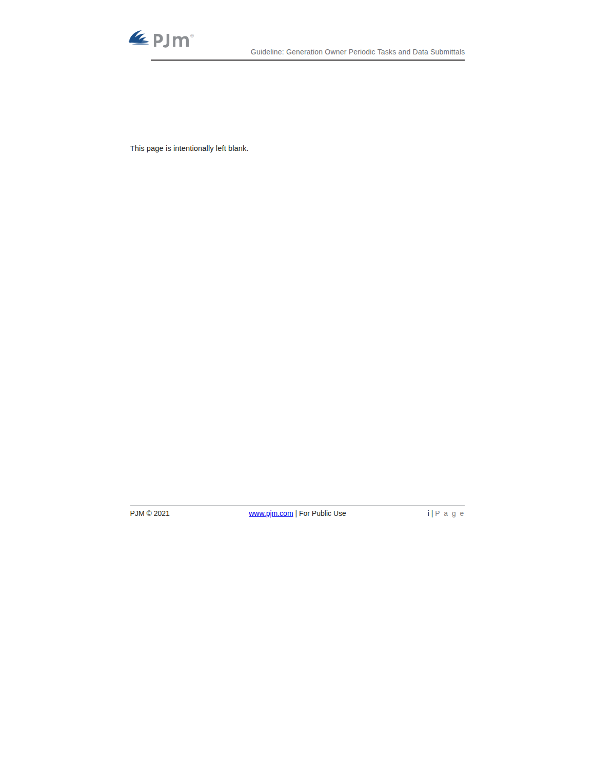R
Guideline: Generation Owner Periodic Tasks and Data Submittals
This page is intentionally left blank.
PJM © 2021
www.pjm.com | For Public Use
i | P a g e